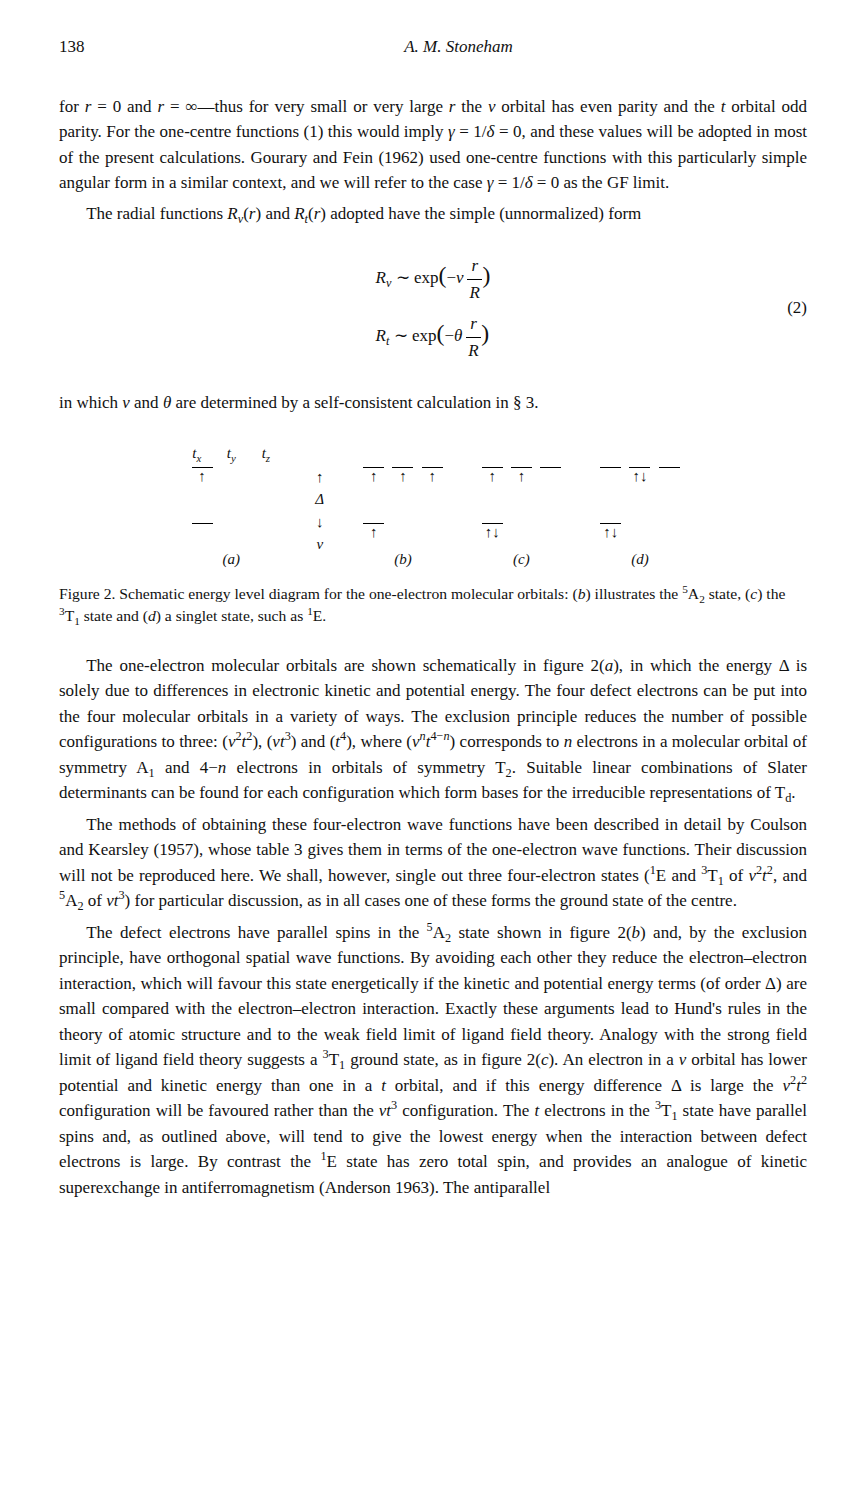138 A. M. Stoneham
for r = 0 and r = ∞—thus for very small or very large r the v orbital has even parity and the t orbital odd parity. For the one-centre functions (1) this would imply γ = 1/δ = 0, and these values will be adopted in most of the present calculations. Gourary and Fein (1962) used one-centre functions with this particularly simple angular form in a similar context, and we will refer to the case γ = 1/δ = 0 as the GF limit.
The radial functions Rv(r) and Rt(r) adopted have the simple (unnormalized) form
Rv ∼ exp(−ν rR)
Rt ∼ exp(−θ rR)
(2)
in which ν and θ are determined by a self-consistent calculation in § 3.
tx ty tz
↑
(a)
↑
Δ
↓
ν
↑↑↑
↑
(b)
↑↑
↑↓
(c)
↑↓
↑↓
(d)
Figure 2. Schematic energy level diagram for the one-electron molecular orbitals: (b) illustrates the 5A2 state, (c) the 3T1 state and (d) a singlet state, such as 1E.
The one-electron molecular orbitals are shown schematically in figure 2(a), in which the energy Δ is solely due to differences in electronic kinetic and potential energy. The four defect electrons can be put into the four molecular orbitals in a variety of ways. The exclusion principle reduces the number of possible configurations to three: (v2t2), (vt3) and (t4), where (vnt4−n) corresponds to n electrons in a molecular orbital of symmetry A1 and 4−n electrons in orbitals of symmetry T2. Suitable linear combinations of Slater determinants can be found for each configuration which form bases for the irreducible representations of Td.
The methods of obtaining these four-electron wave functions have been described in detail by Coulson and Kearsley (1957), whose table 3 gives them in terms of the one-electron wave functions. Their discussion will not be reproduced here. We shall, however, single out three four-electron states (1E and 3T1 of v2t2, and 5A2 of vt3) for particular discussion, as in all cases one of these forms the ground state of the centre.
The defect electrons have parallel spins in the 5A2 state shown in figure 2(b) and, by the exclusion principle, have orthogonal spatial wave functions. By avoiding each other they reduce the electron–electron interaction, which will favour this state energetically if the kinetic and potential energy terms (of order Δ) are small compared with the electron–electron interaction. Exactly these arguments lead to Hund's rules in the theory of atomic structure and to the weak field limit of ligand field theory. Analogy with the strong field limit of ligand field theory suggests a 3T1 ground state, as in figure 2(c). An electron in a v orbital has lower potential and kinetic energy than one in a t orbital, and if this energy difference Δ is large the v2t2 configuration will be favoured rather than the vt3 configuration. The t electrons in the 3T1 state have parallel spins and, as outlined above, will tend to give the lowest energy when the interaction between defect electrons is large. By contrast the 1E state has zero total spin, and provides an analogue of kinetic superexchange in antiferromagnetism (Anderson 1963). The antiparallel